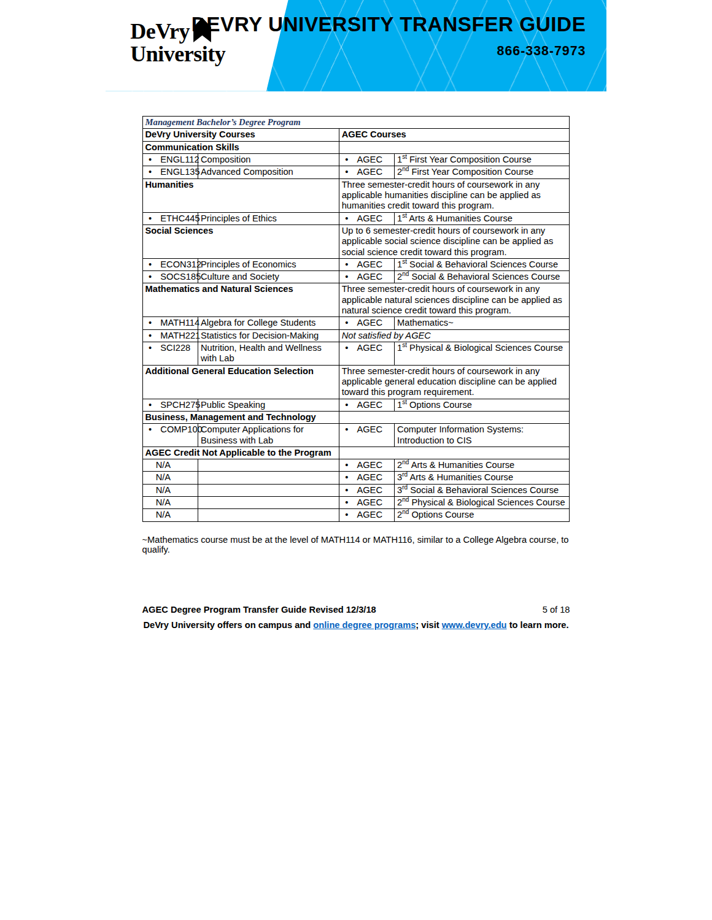DeVry
University
DEVRY UNIVERSITY TRANSFER GUIDE
866-338-7973
| Management Bachelor’s Degree Program |
| DeVry University Courses | AGEC Courses |
| Communication Skills | |
| ENGL112 | Composition | AGEC | 1 st First Year Composition Course |
| ENGL135 | Advanced Composition | AGEC | 2 nd First Year Composition Course |
| Humanities | Three semester-credit hours of coursework in any applicable humanities discipline can be applied as humanities credit toward this program. |
| ETHC445 | Principles of Ethics | AGEC | 1 st Arts & Humanities Course |
| Social Sciences | Up to 6 semester-credit hours of coursework in any applicable social science discipline can be applied as social science credit toward this program. |
| ECON312 | Principles of Economics | AGEC | 1 st Social & Behavioral Sciences Course |
| SOCS185 | Culture and Society | AGEC | 2 nd Social & Behavioral Sciences Course |
| Mathematics and Natural Sciences | Three semester-credit hours of coursework in any applicable natural sciences discipline can be applied as natural science credit toward this program. |
| MATH114 | Algebra for College Students | AGEC | Mathematics~ |
| MATH221 | Statistics for Decision-Making | Not satisfied by AGEC |
| SCI228 | Nutrition, Health and Wellness with Lab | AGEC | 1 st Physical & Biological Sciences Course |
| Additional General Education Selection | Three semester-credit hours of coursework in any applicable general education discipline can be applied toward this program requirement. |
| SPCH275 | Public Speaking | AGEC | 1 st Options Course |
| Business, Management and Technology | |
| COMP100 | Computer Applications for Business with Lab | AGEC | Computer Information Systems: Introduction to CIS |
| AGEC Credit Not Applicable to the Program | |
| N/A | | AGEC | 2 nd Arts & Humanities Course |
| N/A | | AGEC | 3 rd Arts & Humanities Course |
| N/A | | AGEC | 3 rd Social & Behavioral Sciences Course |
| N/A | | AGEC | 2 nd Physical & Biological Sciences Course |
| N/A | | AGEC | 2 nd Options Course |
~Mathematics course must be at the level of MATH114 or MATH116, similar to a College Algebra course, to qualify.
AGEC Degree Program Transfer Guide Revised 12/3/18 5 of 18
DeVry University offers on campus and online degree programs; visit www.devry.edu to learn more.